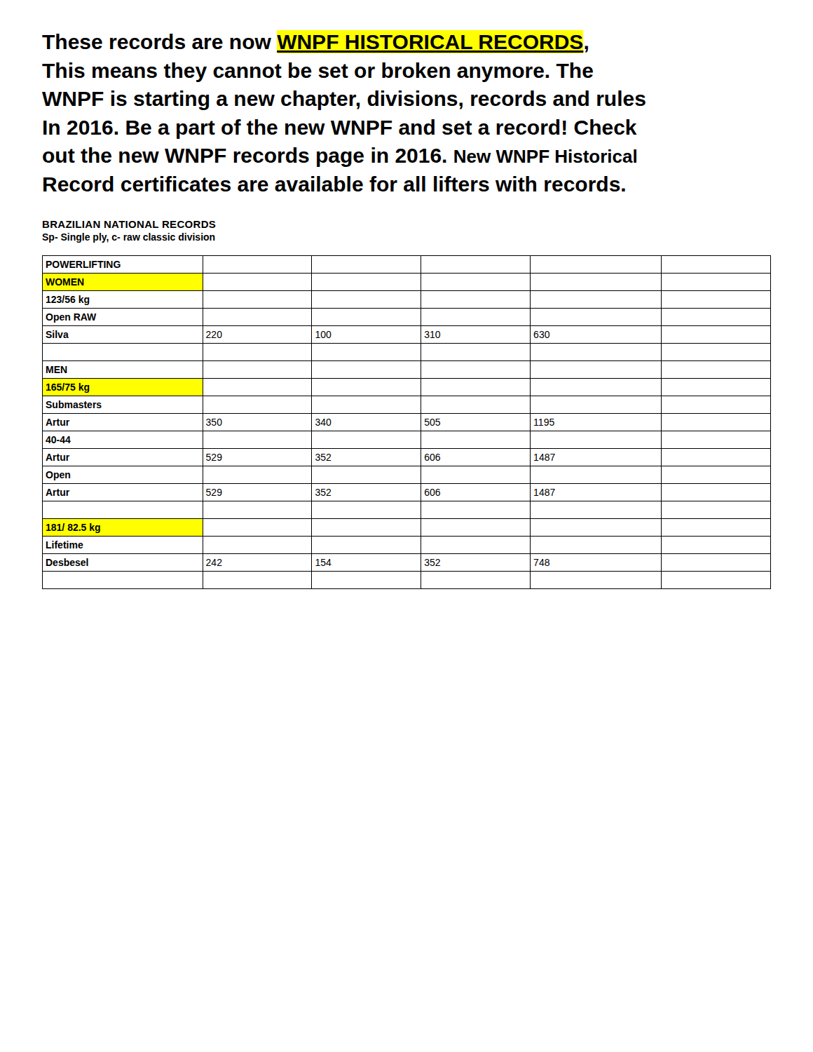These records are now WNPF HISTORICAL RECORDS,
This means they cannot be set or broken anymore. The
WNPF is starting a new chapter, divisions, records and rules
In 2016. Be a part of the new WNPF and set a record! Check
out the new WNPF records page in 2016. New WNPF Historical
Record certificates are available for all lifters with records.
BRAZILIAN NATIONAL RECORDS
Sp- Single ply, c- raw classic division
| POWERLIFTING | | | | | |
| WOMEN | | | | | |
| 123/56 kg | | | | | |
| Open RAW | | | | | |
| Silva | 220 | 100 | 310 | 630 | |
| MEN | | | | | |
| 165/75 kg | | | | | |
| Submasters | | | | | |
| Artur | 350 | 340 | 505 | 1195 | |
| 40-44 | | | | | |
| Artur | 529 | 352 | 606 | 1487 | |
| Open | | | | | |
| Artur | 529 | 352 | 606 | 1487 | |
| 181/ 82.5 kg | | | | | |
| Lifetime | | | | | |
| Desbesel | 242 | 154 | 352 | 748 | |